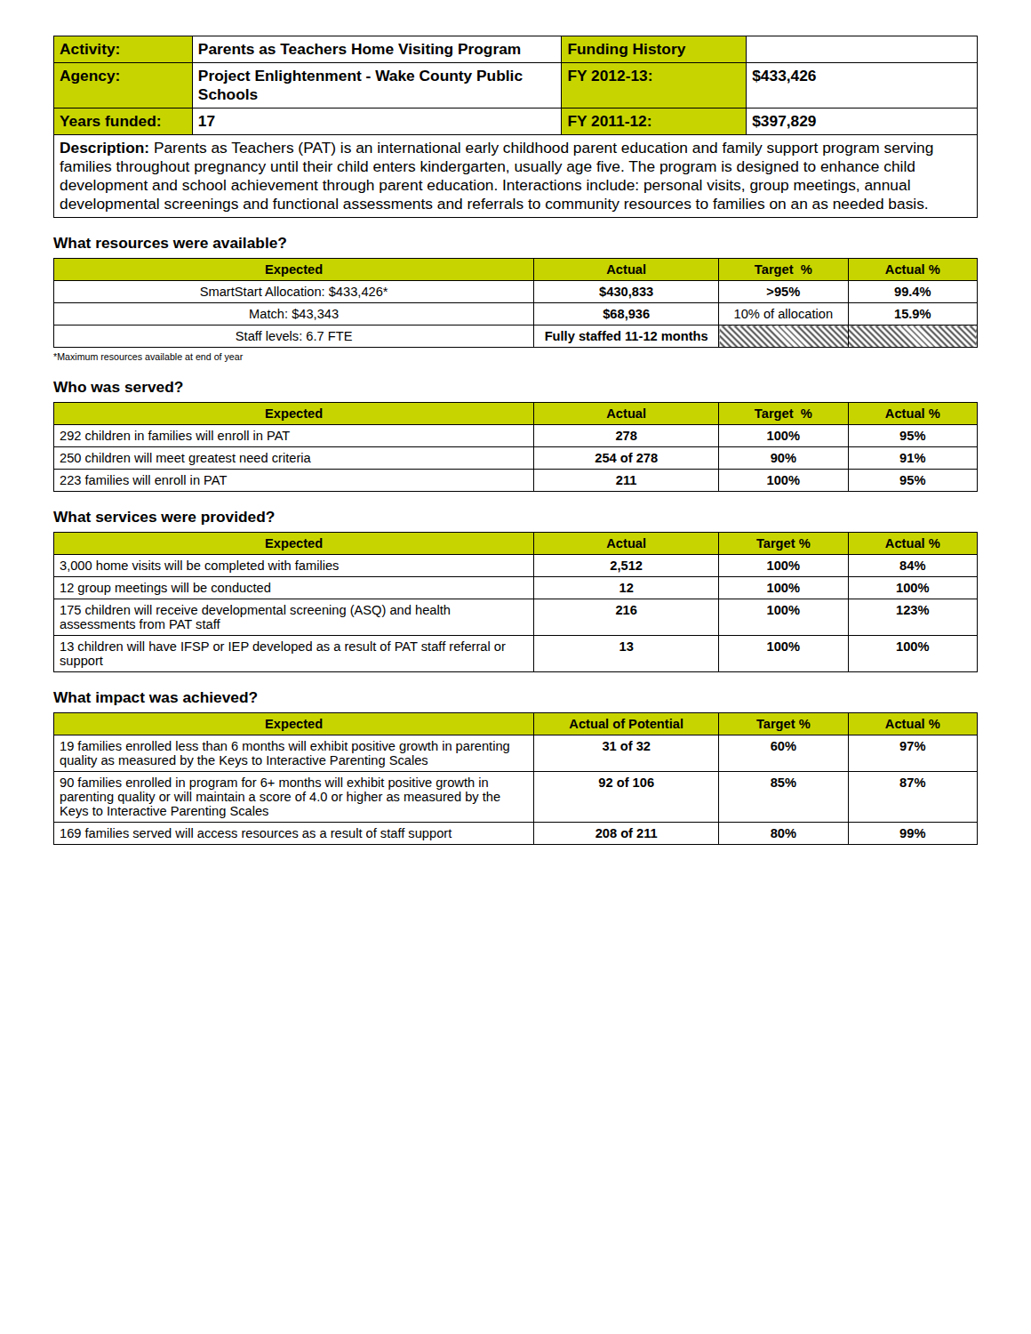| Activity: | Parents as Teachers Home Visiting Program | Funding History | |
| Agency: | Project Enlightenment - Wake County Public Schools | FY 2012-13: | $433,426 |
| Years funded: | 17 | FY 2011-12: | $397,829 |
| Description: Parents as Teachers (PAT) is an international early childhood parent education and family support program serving families throughout pregnancy until their child enters kindergarten, usually age five. The program is designed to enhance child development and school achievement through parent education. Interactions include: personal visits, group meetings, annual developmental screenings and functional assessments and referrals to community resources to families on an as needed basis. |
What resources were available?
| Expected | Actual | Target % | Actual % |
| --- | --- | --- | --- |
| SmartStart Allocation: $433,426* | $430,833 | >95% | 99.4% |
| Match: $43,343 | $68,936 | 10% of allocation | 15.9% |
| Staff levels: 6.7 FTE | Fully staffed 11-12 months | | |
*Maximum resources available at end of year
Who was served?
| Expected | Actual | Target % | Actual % |
| --- | --- | --- | --- |
| 292 children in families will enroll in PAT | 278 | 100% | 95% |
| 250 children will meet greatest need criteria | 254 of 278 | 90% | 91% |
| 223 families will enroll in PAT | 211 | 100% | 95% |
What services were provided?
| Expected | Actual | Target % | Actual % |
| --- | --- | --- | --- |
| 3,000 home visits will be completed with families | 2,512 | 100% | 84% |
| 12 group meetings will be conducted | 12 | 100% | 100% |
| 175 children will receive developmental screening (ASQ) and health assessments from PAT staff | 216 | 100% | 123% |
| 13 children will have IFSP or IEP developed as a result of PAT staff referral or support | 13 | 100% | 100% |
What impact was achieved?
| Expected | Actual of Potential | Target % | Actual % |
| --- | --- | --- | --- |
| 19 families enrolled less than 6 months will exhibit positive growth in parenting quality as measured by the Keys to Interactive Parenting Scales | 31 of 32 | 60% | 97% |
| 90 families enrolled in program for 6+ months will exhibit positive growth in parenting quality or will maintain a score of 4.0 or higher as measured by the Keys to Interactive Parenting Scales | 92 of 106 | 85% | 87% |
| 169 families served will access resources as a result of staff support | 208 of 211 | 80% | 99% |